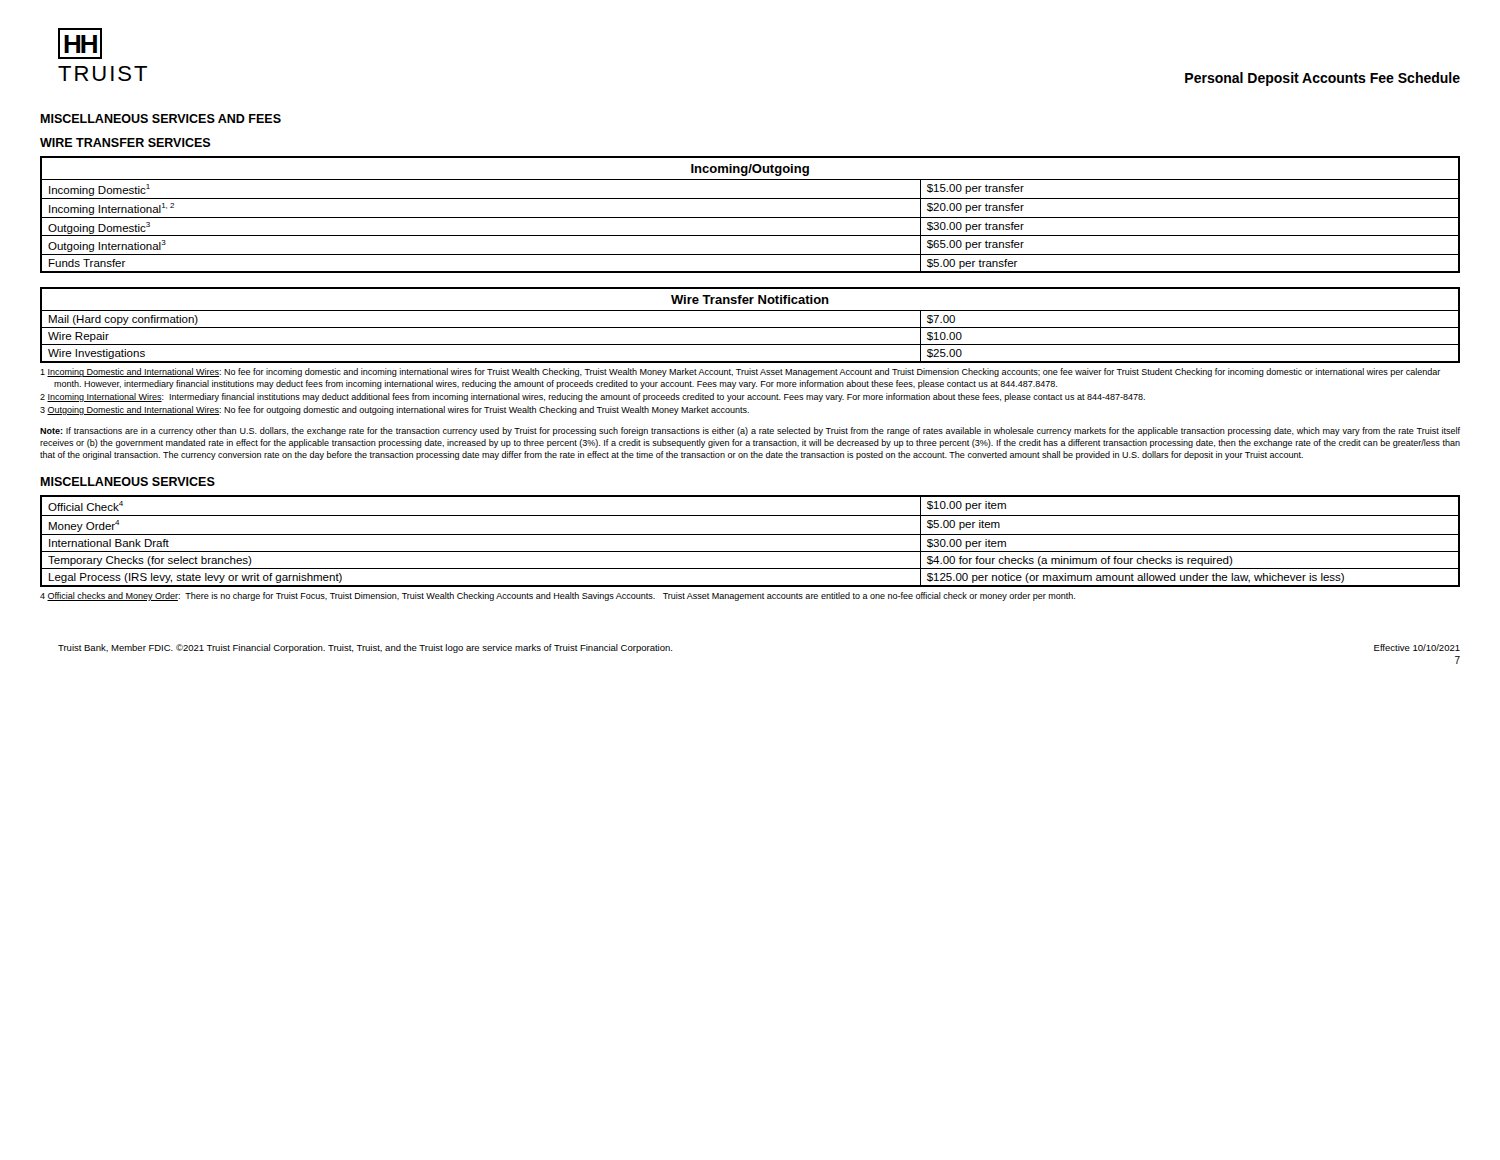HH
TRUIST
Personal Deposit Accounts Fee Schedule
MISCELLANEOUS SERVICES AND FEES
WIRE TRANSFER SERVICES
| Incoming/Outgoing |
| --- |
| Incoming Domestic 1 | $15.00 per transfer |
| Incoming International 1, 2 | $20.00 per transfer |
| Outgoing Domestic 3 | $30.00 per transfer |
| Outgoing International 3 | $65.00 per transfer |
| Funds Transfer | $5.00 per transfer |
| Wire Transfer Notification |
| --- |
| Mail (Hard copy confirmation) | $7.00 |
| Wire Repair | $10.00 |
| Wire Investigations | $25.00 |
1 Incoming Domestic and International Wires: No fee for incoming domestic and incoming international wires for Truist Wealth Checking, Truist Wealth Money Market Account, Truist Asset Management Account and Truist Dimension Checking accounts; one fee waiver for Truist Student Checking for incoming domestic or international wires per calendar month. However, intermediary financial institutions may deduct fees from incoming international wires, reducing the amount of proceeds credited to your account. Fees may vary. For more information about these fees, please contact us at 844.487.8478.
2 Incoming International Wires: Intermediary financial institutions may deduct additional fees from incoming international wires, reducing the amount of proceeds credited to your account. Fees may vary. For more information about these fees, please contact us at 844-487-8478.
3 Outgoing Domestic and International Wires: No fee for outgoing domestic and outgoing international wires for Truist Wealth Checking and Truist Wealth Money Market accounts.
Note: If transactions are in a currency other than U.S. dollars, the exchange rate for the transaction currency used by Truist for processing such foreign transactions is either (a) a rate selected by Truist from the range of rates available in wholesale currency markets for the applicable transaction processing date, which may vary from the rate Truist itself receives or (b) the government mandated rate in effect for the applicable transaction processing date, increased by up to three percent (3%). If a credit is subsequently given for a transaction, it will be decreased by up to three percent (3%). If the credit has a different transaction processing date, then the exchange rate of the credit can be greater/less than that of the original transaction. The currency conversion rate on the day before the transaction processing date may differ from the rate in effect at the time of the transaction or on the date the transaction is posted on the account. The converted amount shall be provided in U.S. dollars for deposit in your Truist account.
MISCELLANEOUS SERVICES
| Official Check 4 | $10.00 per item |
| Money Order 4 | $5.00 per item |
| International Bank Draft | $30.00 per item |
| Temporary Checks (for select branches) | $4.00 for four checks (a minimum of four checks is required) |
| Legal Process (IRS levy, state levy or writ of garnishment) | $125.00 per notice (or maximum amount allowed under the law, whichever is less) |
4 Official checks and Money Order: There is no charge for Truist Focus, Truist Dimension, Truist Wealth Checking Accounts and Health Savings Accounts. Truist Asset Management accounts are entitled to a one no-fee official check or money order per month.
Truist Bank, Member FDIC. ©2021 Truist Financial Corporation. Truist, Truist, and the Truist logo are service marks of Truist Financial Corporation. Effective 10/10/2021
7